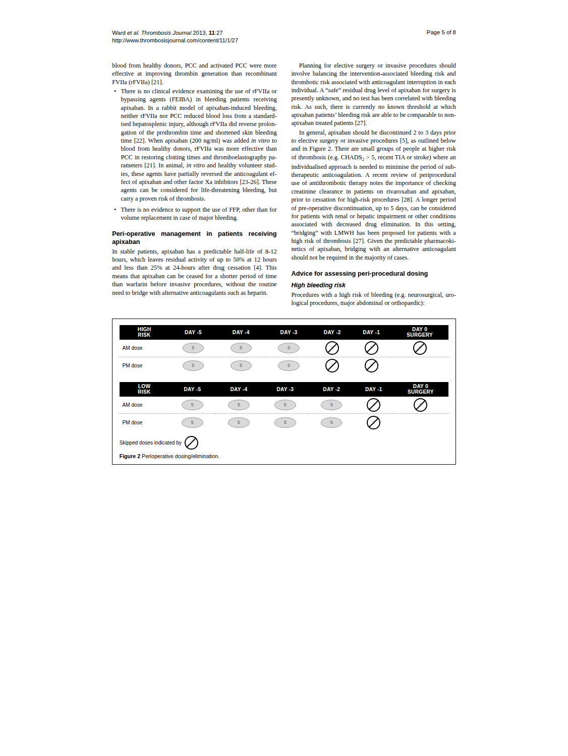Ward et al. Thrombosis Journal 2013, 11:27
http://www.thrombosisjournal.com/content/11/1/27
Page 5 of 8
blood from healthy donors, PCC and activated PCC were more effective at improving thrombin generation than recombinant FVIIa (rFVIIa) [21].
There is no clinical evidence examining the use of rFVIIa or bypassing agents (FEIBA) in bleeding patients receiving apixaban. In a rabbit model of apixaban-induced bleeding, neither rFVIIa nor PCC reduced blood loss from a standardised hepatosplenic injury, although rFVIIa did reverse prolongation of the prothrombin time and shortened skin bleeding time [22]. When apixaban (200 ng/ml) was added in vitro to blood from healthy donors, rFVIIa was more effective than PCC in restoring clotting times and thromboelastography parameters [21]. In animal, in vitro and healthy volunteer studies, these agents have partially reversed the anticoagulant effect of apixaban and other factor Xa inhibitors [23-26]. These agents can be considered for life-threatening bleeding, but carry a proven risk of thrombosis.
There is no evidence to support the use of FFP, other than for volume replacement in case of major bleeding.
Peri-operative management in patients receiving apixaban
In stable patients, apixaban has a predictable half-life of 8-12 hours, which leaves residual activity of up to 50% at 12 hours and less than 25% at 24-hours after drug cessation [4]. This means that apixaban can be ceased for a shorter period of time than warfarin before invasive procedures, without the routine need to bridge with alternative anticoagulants such as heparin.
Planning for elective surgery or invasive procedures should involve balancing the intervention-associated bleeding risk and thrombotic risk associated with anticoagulant interruption in each individual. A “safe” residual drug level of apixaban for surgery is presently unknown, and no test has been correlated with bleeding risk. As such, there is currently no known threshold at which apixaban patients’ bleeding risk are able to be comparable to non-apixaban treated patients [27].
In general, apixaban should be discontinued 2 to 3 days prior to elective surgery or invasive procedures [5], as outlined below and in Figure 2. There are small groups of people at higher risk of thrombosis (e.g. CHADS2 > 5, recent TIA or stroke) where an individualised approach is needed to minimise the period of sub-therapeutic anticoagulation. A recent review of periprocedural use of antithrombotic therapy notes the importance of checking creatinine clearance in patients on rivaroxaban and apixaban, prior to cessation for high-risk procedures [28]. A longer period of pre-operative discontinuation, up to 5 days, can be considered for patients with renal or hepatic impairment or other conditions associated with decreased drug elimination. In this setting, “bridging” with LMWH has been proposed for patients with a high risk of thrombosis [27]. Given the predictable pharmacokinetics of apixaban, bridging with an alternative anticoagulant should not be required in the majority of cases.
Advice for assessing peri-procedural dosing
High bleeding risk
Procedures with a high risk of bleeding (e.g. neurosurgical, urological procedures, major abdominal or orthopaedic):
| HIGH RISK | DAY -5 | DAY -4 | DAY -3 | DAY -2 | DAY -1 | DAY 0 SURGERY |
| --- | --- | --- | --- | --- | --- | --- |
| AM dose | 5 | 5 | 5 | 5 | 5 | 5 |
| PM dose | 5 | 5 | 5 | 5 | 5 | |
| LOW RISK | DAY -5 | DAY -4 | DAY -3 | DAY -2 | DAY -1 | DAY 0 SURGERY |
| --- | --- | --- | --- | --- | --- | --- |
| AM dose | 5 | 5 | 5 | 5 | 5 | 5 |
| PM dose | 5 | 5 | 5 | 5 | 5 | |
Skipped doses indicated by
Figure 2 Perioperative dosing/elimination.